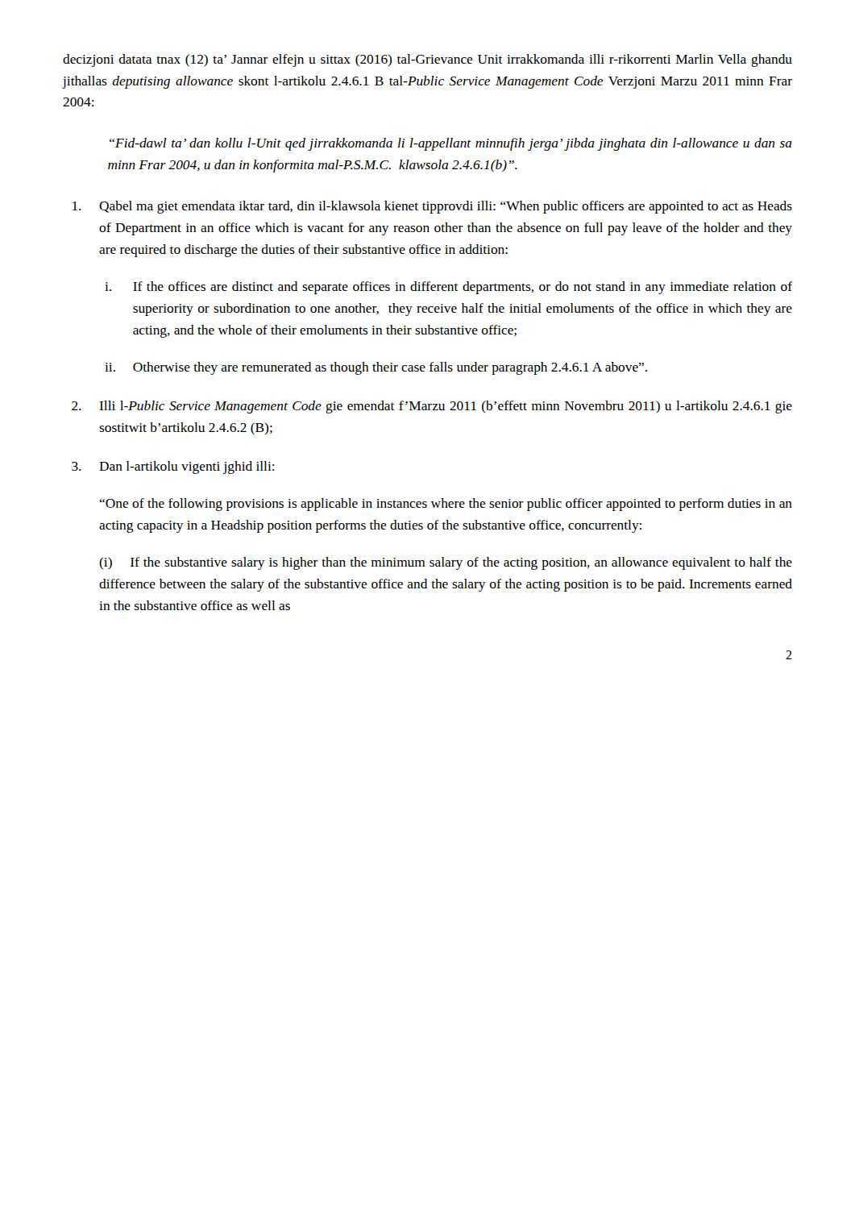decizjoni datata tnax (12) ta’ Jannar elfejn u sittax (2016) tal-Grievance Unit irrakkomanda illi r-rikorrenti Marlin Vella ghandu jithallas deputising allowance skont l-artikolu 2.4.6.1 B tal-Public Service Management Code Verzjoni Marzu 2011 minn Frar 2004:
“Fid-dawl ta’ dan kollu l-Unit qed jirrakkomanda li l-appellant minnufih jerga’ jibda jinghata din l-allowance u dan sa minn Frar 2004, u dan in konformita mal-P.S.M.C. klawsola 2.4.6.1(b)”.
Qabel ma giet emendata iktar tard, din il-klawsola kienet tipprovdi illi: “When public officers are appointed to act as Heads of Department in an office which is vacant for any reason other than the absence on full pay leave of the holder and they are required to discharge the duties of their substantive office in addition:
If the offices are distinct and separate offices in different departments, or do not stand in any immediate relation of superiority or subordination to one another, they receive half the initial emoluments of the office in which they are acting, and the whole of their emoluments in their substantive office;
Otherwise they are remunerated as though their case falls under paragraph 2.4.6.1 A above”.
Illi l-Public Service Management Code gie emendat f’Marzu 2011 (b’effett minn Novembru 2011) u l-artikolu 2.4.6.1 gie sostitwit b’artikolu 2.4.6.2 (B);
Dan l-artikolu vigenti jghid illi:
“One of the following provisions is applicable in instances where the senior public officer appointed to perform duties in an acting capacity in a Headship position performs the duties of the substantive office, concurrently:
(i) If the substantive salary is higher than the minimum salary of the acting position, an allowance equivalent to half the difference between the salary of the substantive office and the salary of the acting position is to be paid. Increments earned in the substantive office as well as
2